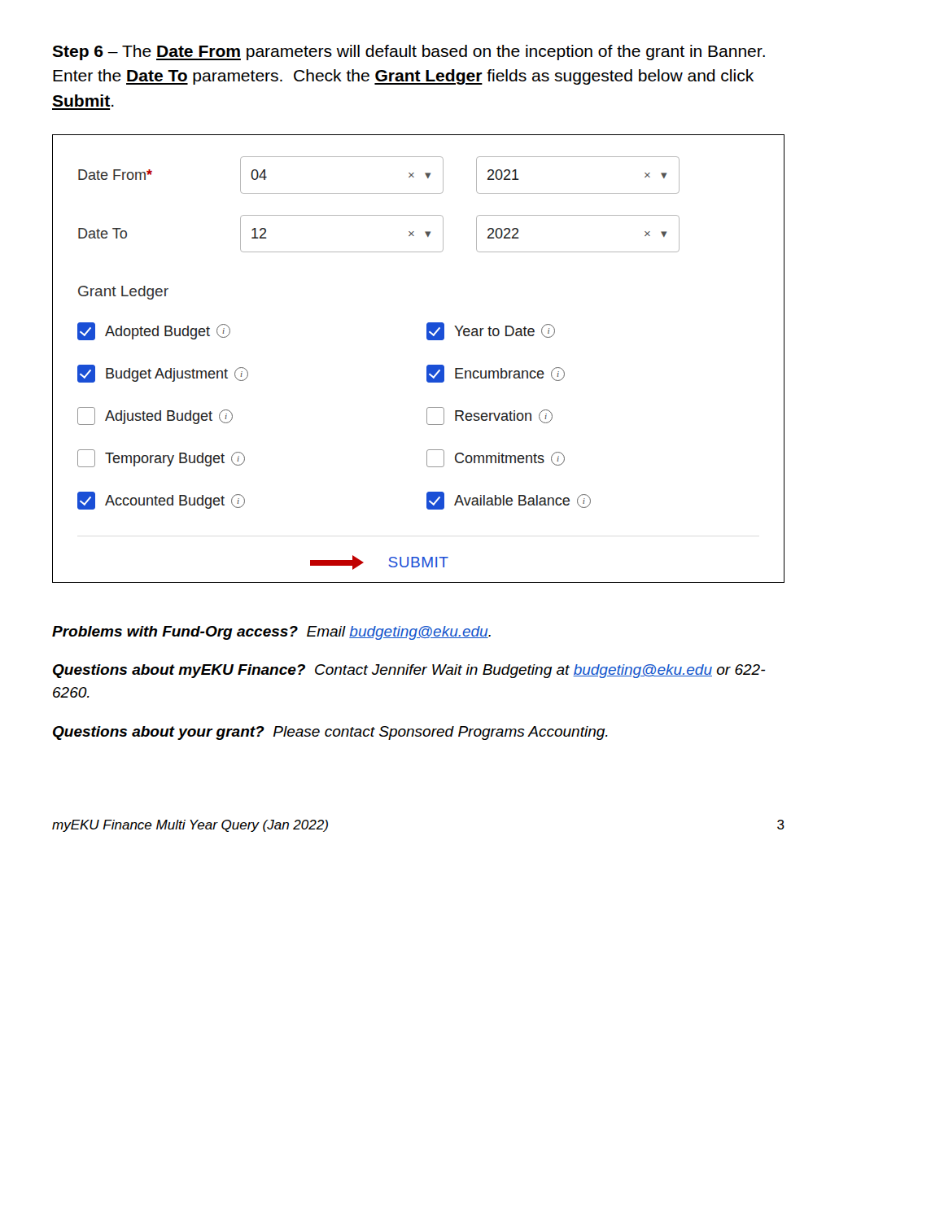Step 6 – The Date From parameters will default based on the inception of the grant in Banner. Enter the Date To parameters. Check the Grant Ledger fields as suggested below and click Submit.
Date From*
04× ▾
2021× ▾
Date To
12× ▾
2022× ▾
Grant Ledger
Adopted Budgeti
Year to Datei
Budget Adjustmenti
Encumbrancei
Adjusted Budgeti
Reservationi
Temporary Budgeti
Commitmentsi
Accounted Budgeti
Available Balancei
SUBMIT
Problems with Fund-Org access? Email budgeting@eku.edu.
Questions about myEKU Finance? Contact Jennifer Wait in Budgeting at budgeting@eku.edu or 622-6260.
Questions about your grant? Please contact Sponsored Programs Accounting.
myEKU Finance Multi Year Query (Jan 2022) 3